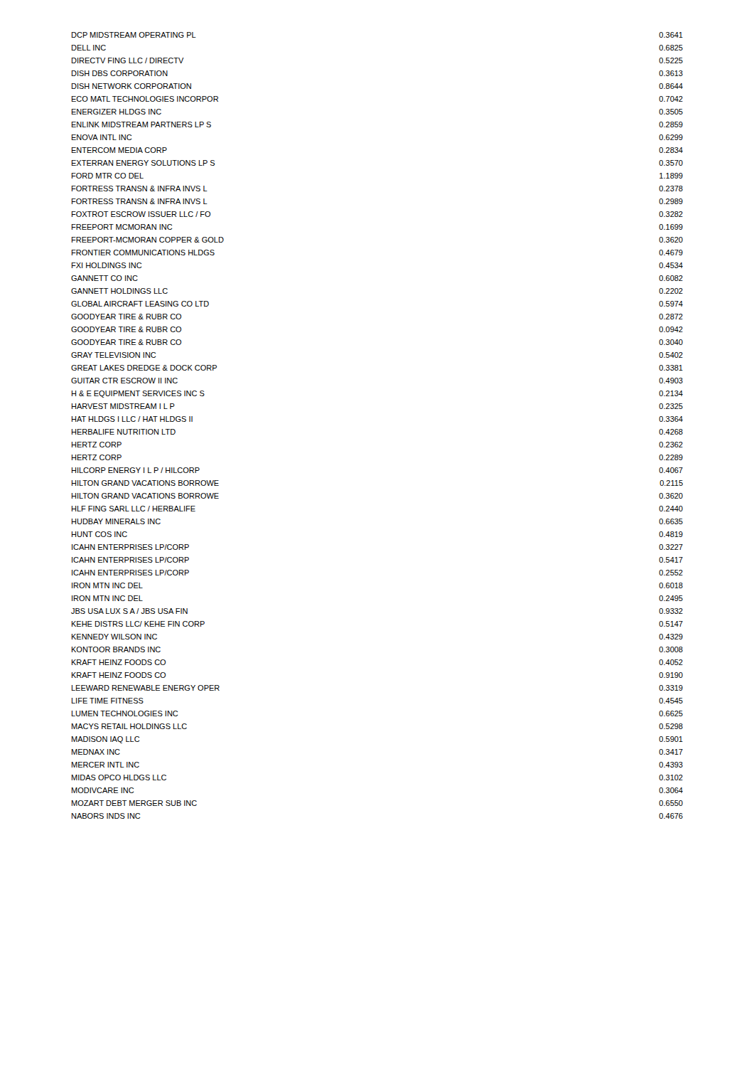| DCP MIDSTREAM OPERATING PL | 0.3641 |
| DELL INC | 0.6825 |
| DIRECTV FING LLC / DIRECTV | 0.5225 |
| DISH DBS CORPORATION | 0.3613 |
| DISH NETWORK CORPORATION | 0.8644 |
| ECO MATL TECHNOLOGIES INCORPOR | 0.7042 |
| ENERGIZER HLDGS INC | 0.3505 |
| ENLINK MIDSTREAM PARTNERS LP S | 0.2859 |
| ENOVA INTL INC | 0.6299 |
| ENTERCOM MEDIA CORP | 0.2834 |
| EXTERRAN ENERGY SOLUTIONS LP S | 0.3570 |
| FORD MTR CO DEL | 1.1899 |
| FORTRESS TRANSN & INFRA INVS L | 0.2378 |
| FORTRESS TRANSN & INFRA INVS L | 0.2989 |
| FOXTROT ESCROW ISSUER LLC / FO | 0.3282 |
| FREEPORT MCMORAN INC | 0.1699 |
| FREEPORT-MCMORAN COPPER & GOLD | 0.3620 |
| FRONTIER COMMUNICATIONS HLDGS | 0.4679 |
| FXI HOLDINGS INC | 0.4534 |
| GANNETT CO INC | 0.6082 |
| GANNETT HOLDINGS LLC | 0.2202 |
| GLOBAL AIRCRAFT LEASING CO LTD | 0.5974 |
| GOODYEAR TIRE & RUBR CO | 0.2872 |
| GOODYEAR TIRE & RUBR CO | 0.0942 |
| GOODYEAR TIRE & RUBR CO | 0.3040 |
| GRAY TELEVISION INC | 0.5402 |
| GREAT LAKES DREDGE & DOCK CORP | 0.3381 |
| GUITAR CTR ESCROW II INC | 0.4903 |
| H & E EQUIPMENT SERVICES INC S | 0.2134 |
| HARVEST MIDSTREAM I L P | 0.2325 |
| HAT HLDGS I LLC / HAT HLDGS II | 0.3364 |
| HERBALIFE NUTRITION LTD | 0.4268 |
| HERTZ CORP | 0.2362 |
| HERTZ CORP | 0.2289 |
| HILCORP ENERGY I L P / HILCORP | 0.4067 |
| HILTON GRAND VACATIONS BORROWE | 0.2115 |
| HILTON GRAND VACATIONS BORROWE | 0.3620 |
| HLF FING SARL LLC / HERBALIFE | 0.2440 |
| HUDBAY MINERALS INC | 0.6635 |
| HUNT COS INC | 0.4819 |
| ICAHN ENTERPRISES LP/CORP | 0.3227 |
| ICAHN ENTERPRISES LP/CORP | 0.5417 |
| ICAHN ENTERPRISES LP/CORP | 0.2552 |
| IRON MTN INC DEL | 0.6018 |
| IRON MTN INC DEL | 0.2495 |
| JBS USA LUX S A / JBS USA FIN | 0.9332 |
| KEHE DISTRS LLC/ KEHE FIN CORP | 0.5147 |
| KENNEDY WILSON INC | 0.4329 |
| KONTOOR BRANDS INC | 0.3008 |
| KRAFT HEINZ FOODS CO | 0.4052 |
| KRAFT HEINZ FOODS CO | 0.9190 |
| LEEWARD RENEWABLE ENERGY OPER | 0.3319 |
| LIFE TIME FITNESS | 0.4545 |
| LUMEN TECHNOLOGIES INC | 0.6625 |
| MACYS RETAIL HOLDINGS LLC | 0.5298 |
| MADISON IAQ LLC | 0.5901 |
| MEDNAX INC | 0.3417 |
| MERCER INTL INC | 0.4393 |
| MIDAS OPCO HLDGS LLC | 0.3102 |
| MODIVCARE INC | 0.3064 |
| MOZART DEBT MERGER SUB INC | 0.6550 |
| NABORS INDS INC | 0.4676 |